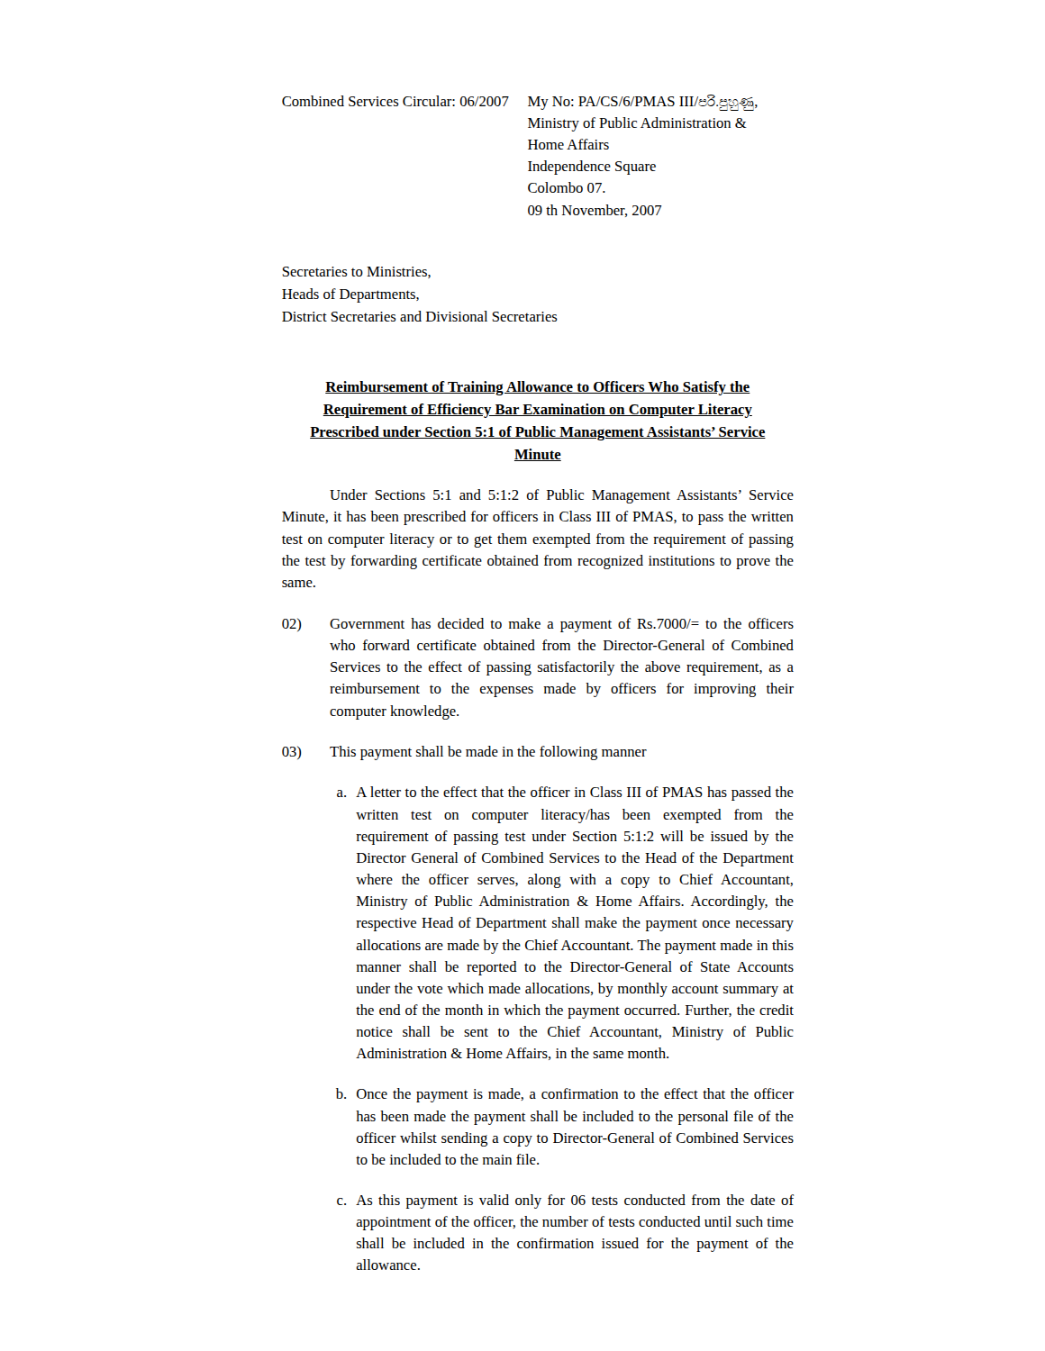Combined Services Circular: 06/2007
My No: PA/CS/6/PMAS III/පරි.පුහුණු,
Ministry of Public Administration &
Home Affairs
Independence Square
Colombo 07.
09 th November, 2007
Secretaries to Ministries,
Heads of Departments,
District Secretaries and Divisional Secretaries
Reimbursement of Training Allowance to Officers Who Satisfy the Requirement of Efficiency Bar Examination on Computer Literacy Prescribed under Section 5:1 of Public Management Assistants’ Service Minute
Under Sections 5:1 and 5:1:2 of Public Management Assistants’ Service Minute, it has been prescribed for officers in Class III of PMAS, to pass the written test on computer literacy or to get them exempted from the requirement of passing the test by forwarding certificate obtained from recognized institutions to prove the same.
02)
Government has decided to make a payment of Rs.7000/= to the officers who forward certificate obtained from the Director-General of Combined Services to the effect of passing satisfactorily the above requirement, as a reimbursement to the expenses made by officers for improving their computer knowledge.
03)
This payment shall be made in the following manner
A letter to the effect that the officer in Class III of PMAS has passed the written test on computer literacy/has been exempted from the requirement of passing test under Section 5:1:2 will be issued by the Director General of Combined Services to the Head of the Department where the officer serves, along with a copy to Chief Accountant, Ministry of Public Administration & Home Affairs. Accordingly, the respective Head of Department shall make the payment once necessary allocations are made by the Chief Accountant. The payment made in this manner shall be reported to the Director-General of State Accounts under the vote which made allocations, by monthly account summary at the end of the month in which the payment occurred. Further, the credit notice shall be sent to the Chief Accountant, Ministry of Public Administration & Home Affairs, in the same month.
Once the payment is made, a confirmation to the effect that the officer has been made the payment shall be included to the personal file of the officer whilst sending a copy to Director-General of Combined Services to be included to the main file.
As this payment is valid only for 06 tests conducted from the date of appointment of the officer, the number of tests conducted until such time shall be included in the confirmation issued for the payment of the allowance.